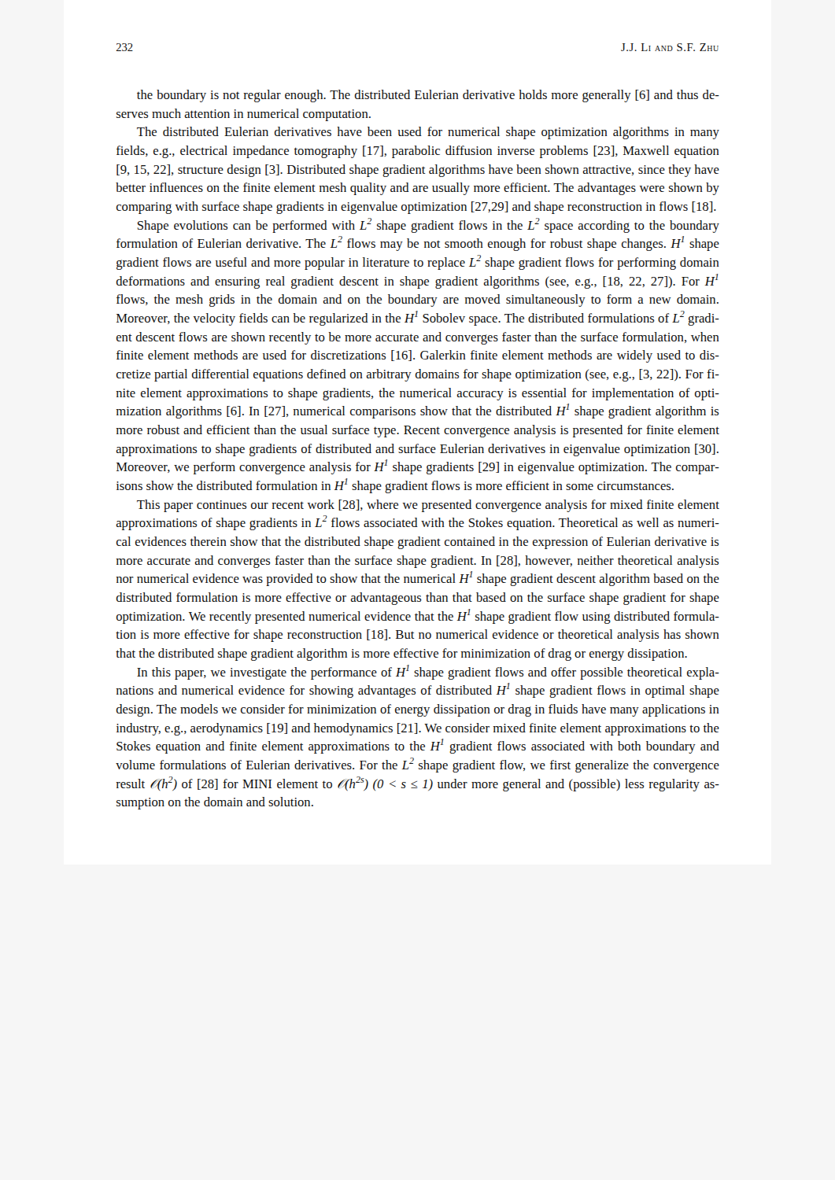232 J.J. Li and S.F. Zhu
the boundary is not regular enough. The distributed Eulerian derivative holds more generally [6] and thus deserves much attention in numerical computation.
The distributed Eulerian derivatives have been used for numerical shape optimization algorithms in many fields, e.g., electrical impedance tomography [17], parabolic diffusion inverse problems [23], Maxwell equation [9, 15, 22], structure design [3]. Distributed shape gradient algorithms have been shown attractive, since they have better influences on the finite element mesh quality and are usually more efficient. The advantages were shown by comparing with surface shape gradients in eigenvalue optimization [27,29] and shape reconstruction in flows [18].
Shape evolutions can be performed with L2 shape gradient flows in the L2 space according to the boundary formulation of Eulerian derivative. The L2 flows may be not smooth enough for robust shape changes. H1 shape gradient flows are useful and more popular in literature to replace L2 shape gradient flows for performing domain deformations and ensuring real gradient descent in shape gradient algorithms (see, e.g., [18, 22, 27]). For H1 flows, the mesh grids in the domain and on the boundary are moved simultaneously to form a new domain. Moreover, the velocity fields can be regularized in the H1 Sobolev space. The distributed formulations of L2 gradient descent flows are shown recently to be more accurate and converges faster than the surface formulation, when finite element methods are used for discretizations [16]. Galerkin finite element methods are widely used to discretize partial differential equations defined on arbitrary domains for shape optimization (see, e.g., [3, 22]). For finite element approximations to shape gradients, the numerical accuracy is essential for implementation of optimization algorithms [6]. In [27], numerical comparisons show that the distributed H1 shape gradient algorithm is more robust and efficient than the usual surface type. Recent convergence analysis is presented for finite element approximations to shape gradients of distributed and surface Eulerian derivatives in eigenvalue optimization [30]. Moreover, we perform convergence analysis for H1 shape gradients [29] in eigenvalue optimization. The comparisons show the distributed formulation in H1 shape gradient flows is more efficient in some circumstances.
This paper continues our recent work [28], where we presented convergence analysis for mixed finite element approximations of shape gradients in L2 flows associated with the Stokes equation. Theoretical as well as numerical evidences therein show that the distributed shape gradient contained in the expression of Eulerian derivative is more accurate and converges faster than the surface shape gradient. In [28], however, neither theoretical analysis nor numerical evidence was provided to show that the numerical H1 shape gradient descent algorithm based on the distributed formulation is more effective or advantageous than that based on the surface shape gradient for shape optimization. We recently presented numerical evidence that the H1 shape gradient flow using distributed formulation is more effective for shape reconstruction [18]. But no numerical evidence or theoretical analysis has shown that the distributed shape gradient algorithm is more effective for minimization of drag or energy dissipation.
In this paper, we investigate the performance of H1 shape gradient flows and offer possible theoretical explanations and numerical evidence for showing advantages of distributed H1 shape gradient flows in optimal shape design. The models we consider for minimization of energy dissipation or drag in fluids have many applications in industry, e.g., aerodynamics [19] and hemodynamics [21]. We consider mixed finite element approximations to the Stokes equation and finite element approximations to the H1 gradient flows associated with both boundary and volume formulations of Eulerian derivatives. For the L2 shape gradient flow, we first generalize the convergence result 𝒪(h2) of [28] for MINI element to 𝒪(h2s) (0 < s ≤ 1) under more general and (possible) less regularity assumption on the domain and solution.